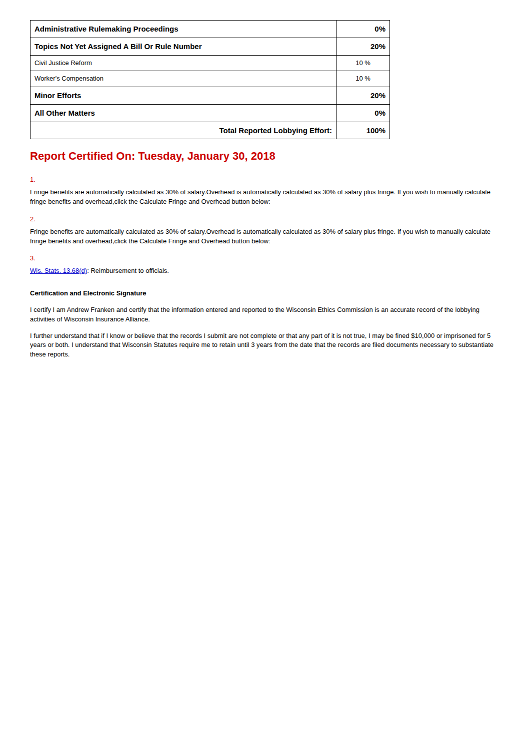| Administrative Rulemaking Proceedings | 0% |
| Topics Not Yet Assigned A Bill Or Rule Number | 20% |
| Civil Justice Reform | 10 % |
| Worker's Compensation | 10 % |
| Minor Efforts | 20% |
| All Other Matters | 0% |
| Total Reported Lobbying Effort: | 100% |
Report Certified On: Tuesday, January 30, 2018
1.
Fringe benefits are automatically calculated as 30% of salary.Overhead is automatically calculated as 30% of salary plus fringe. If you wish to manually calculate fringe benefits and overhead,click the Calculate Fringe and Overhead button below:
2.
Fringe benefits are automatically calculated as 30% of salary.Overhead is automatically calculated as 30% of salary plus fringe. If you wish to manually calculate fringe benefits and overhead,click the Calculate Fringe and Overhead button below:
3.
Wis. Stats. 13.68(d): Reimbursement to officials.
Certification and Electronic Signature
I certify I am Andrew Franken and certify that the information entered and reported to the Wisconsin Ethics Commission is an accurate record of the lobbying activities of Wisconsin Insurance Alliance.
I further understand that if I know or believe that the records I submit are not complete or that any part of it is not true, I may be fined $10,000 or imprisoned for 5 years or both. I understand that Wisconsin Statutes require me to retain until 3 years from the date that the records are filed documents necessary to substantiate these reports.